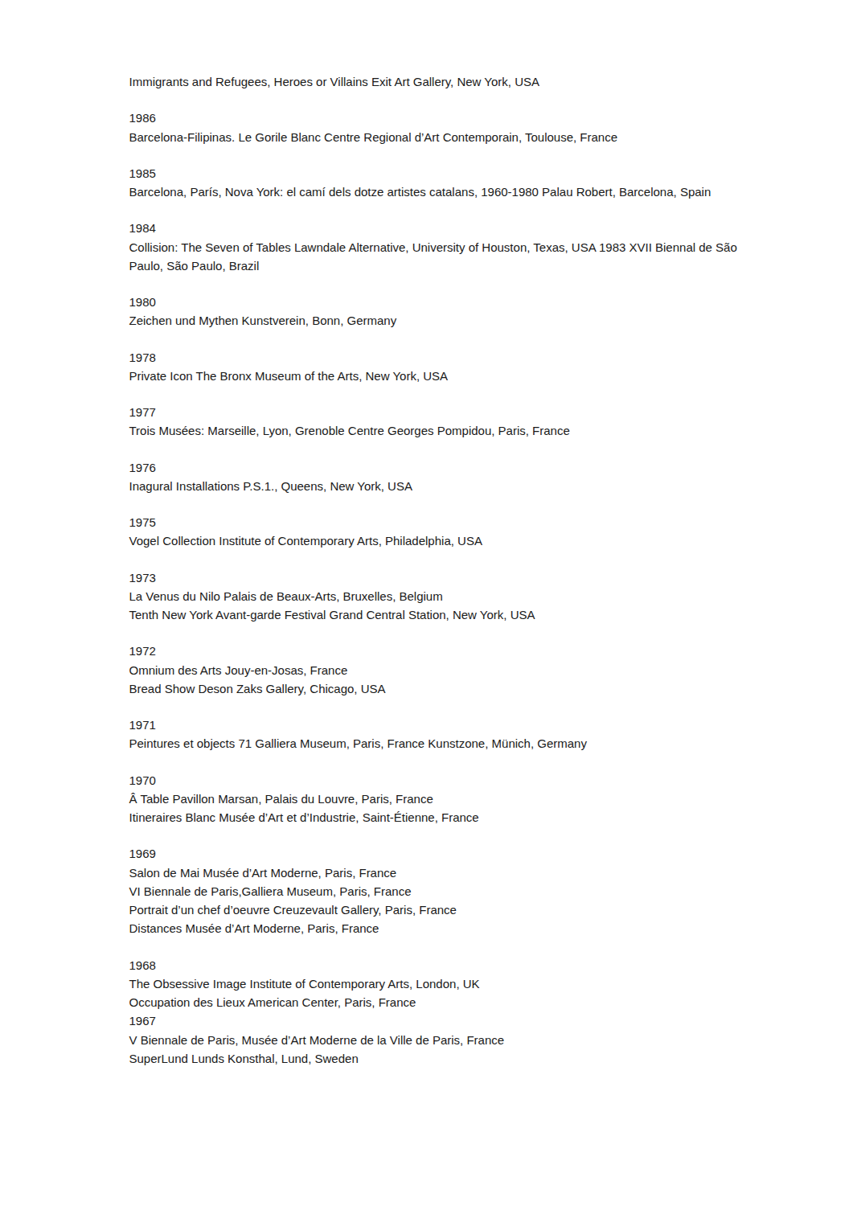Immigrants and Refugees, Heroes or Villains Exit Art Gallery, New York, USA
1986
Barcelona-Filipinas. Le Gorile Blanc Centre Regional d’Art Contemporain, Toulouse, France
1985
Barcelona, París, Nova York: el camí dels dotze artistes catalans, 1960-1980 Palau Robert, Barcelona, Spain
1984
Collision: The Seven of Tables Lawndale Alternative, University of Houston, Texas, USA 1983 XVII Biennal de São Paulo, São Paulo, Brazil
1980
Zeichen und Mythen Kunstverein, Bonn, Germany
1978
Private Icon The Bronx Museum of the Arts, New York, USA
1977
Trois Musées: Marseille, Lyon, Grenoble Centre Georges Pompidou, Paris, France
1976
Inagural Installations P.S.1., Queens, New York, USA
1975
Vogel Collection Institute of Contemporary Arts, Philadelphia, USA
1973
La Venus du Nilo Palais de Beaux-Arts, Bruxelles, Belgium
Tenth New York Avant-garde Festival Grand Central Station, New York, USA
1972
Omnium des Arts Jouy-en-Josas, France
Bread Show Deson Zaks Gallery, Chicago, USA
1971
Peintures et objects 71 Galliera Museum, Paris, France Kunstzone, Münich, Germany
1970
Â Table Pavillon Marsan, Palais du Louvre, Paris, France
Itineraires Blanc Musée d’Art et d’Industrie, Saint-Étienne, France
1969
Salon de Mai Musée d’Art Moderne, Paris, France
VI Biennale de Paris,Galliera Museum, Paris, France
Portrait d’un chef d’oeuvre Creuzevault Gallery, Paris, France
Distances Musée d’Art Moderne, Paris, France
1968
The Obsessive Image Institute of Contemporary Arts, London, UK
Occupation des Lieux American Center, Paris, France
1967
V Biennale de Paris, Musée d’Art Moderne de la Ville de Paris, France
SuperLund Lunds Konsthal, Lund, Sweden